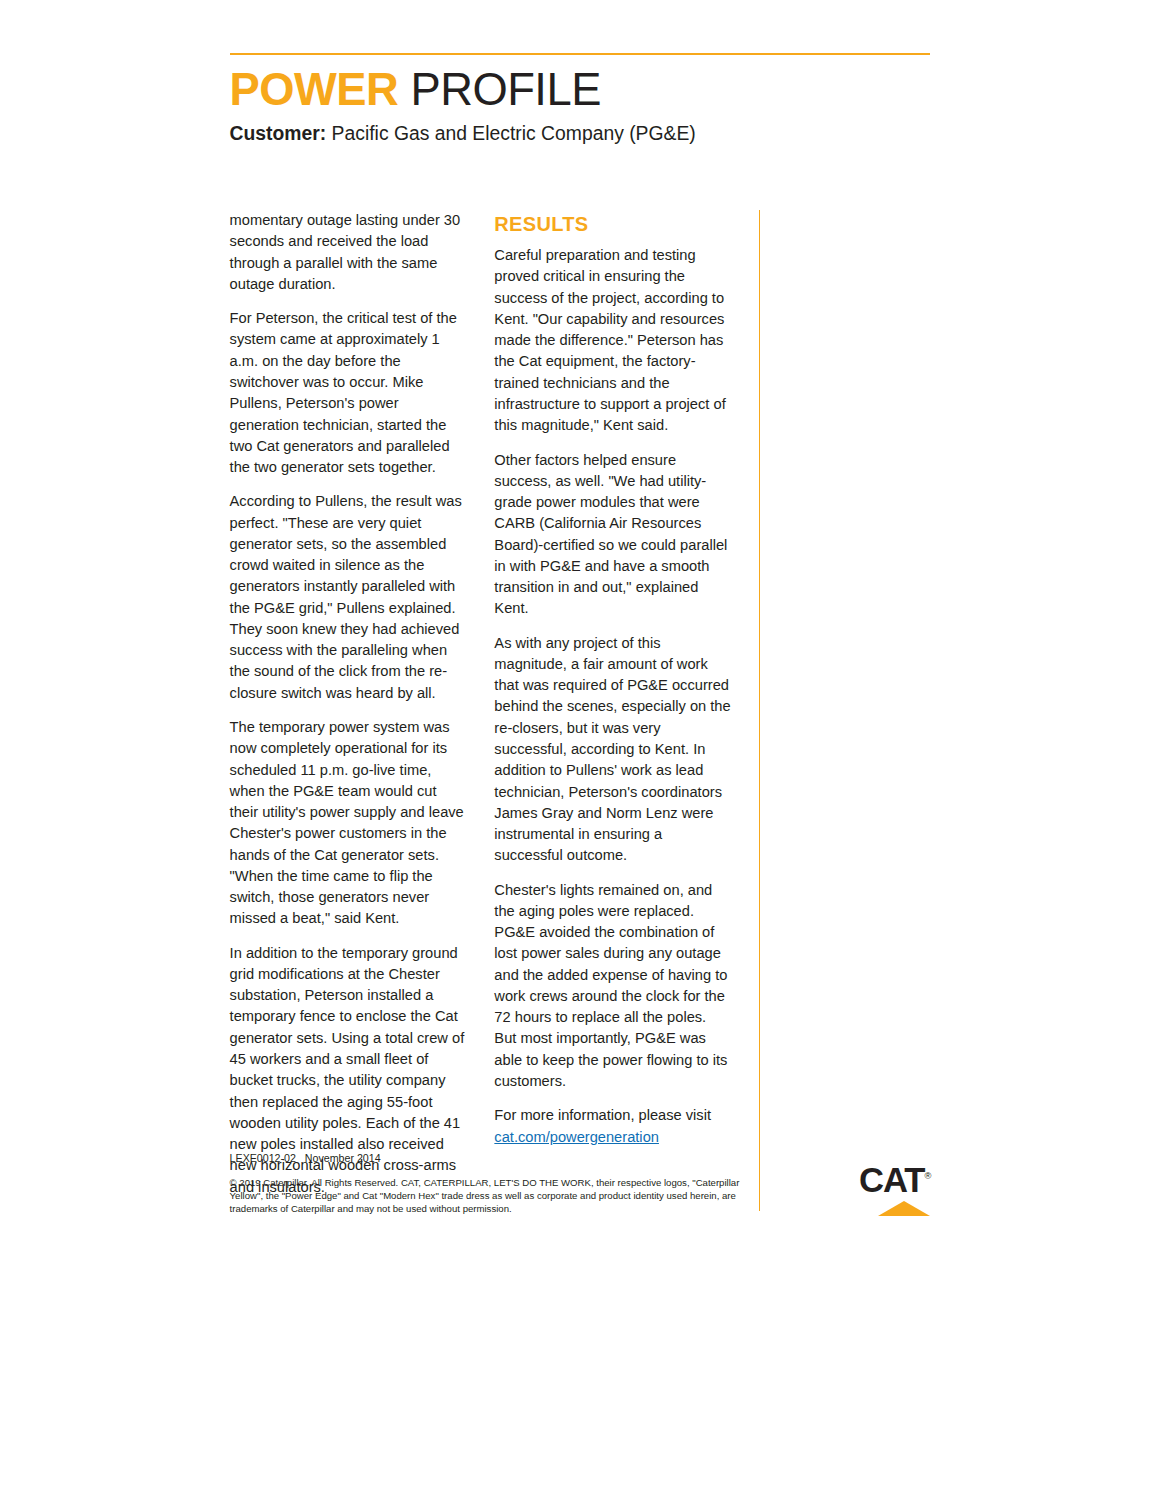POWER PROFILE
Customer: Pacific Gas and Electric Company (PG&E)
momentary outage lasting under 30 seconds and received the load through a parallel with the same outage duration.
For Peterson, the critical test of the system came at approximately 1 a.m. on the day before the switchover was to occur. Mike Pullens, Peterson's power generation technician, started the two Cat generators and paralleled the two generator sets together.
According to Pullens, the result was perfect. "These are very quiet generator sets, so the assembled crowd waited in silence as the generators instantly paralleled with the PG&E grid," Pullens explained. They soon knew they had achieved success with the paralleling when the sound of the click from the re-closure switch was heard by all.
The temporary power system was now completely operational for its scheduled 11 p.m. go-live time, when the PG&E team would cut their utility's power supply and leave Chester's power customers in the hands of the Cat generator sets. "When the time came to flip the switch, those generators never missed a beat," said Kent.
In addition to the temporary ground grid modifications at the Chester substation, Peterson installed a temporary fence to enclose the Cat generator sets. Using a total crew of 45 workers and a small fleet of bucket trucks, the utility company then replaced the aging 55-foot wooden utility poles. Each of the 41 new poles installed also received new horizontal wooden cross-arms and insulators.
Results
Careful preparation and testing proved critical in ensuring the success of the project, according to Kent. "Our capability and resources made the difference." Peterson has the Cat equipment, the factory-trained technicians and the infrastructure to support a project of this magnitude," Kent said.
Other factors helped ensure success, as well. "We had utility-grade power modules that were CARB (California Air Resources Board)-certified so we could parallel in with PG&E and have a smooth transition in and out," explained Kent.
As with any project of this magnitude, a fair amount of work that was required of PG&E occurred behind the scenes, especially on the re-closers, but it was very successful, according to Kent. In addition to Pullens' work as lead technician, Peterson's coordinators James Gray and Norm Lenz were instrumental in ensuring a successful outcome.
Chester's lights remained on, and the aging poles were replaced. PG&E avoided the combination of lost power sales during any outage and the added expense of having to work crews around the clock for the 72 hours to replace all the poles. But most importantly, PG&E was able to keep the power flowing to its customers.
For more information, please visit
cat.com/powergeneration
LEXE0012-02 November 2014
© 2019 Caterpillar. All Rights Reserved. CAT, CATERPILLAR, LET'S DO THE WORK, their respective logos, "Caterpillar Yellow", the "Power Edge" and Cat "Modern Hex" trade dress as well as corporate and product identity used herein, are trademarks of Caterpillar and may not be used without permission.
CAT®